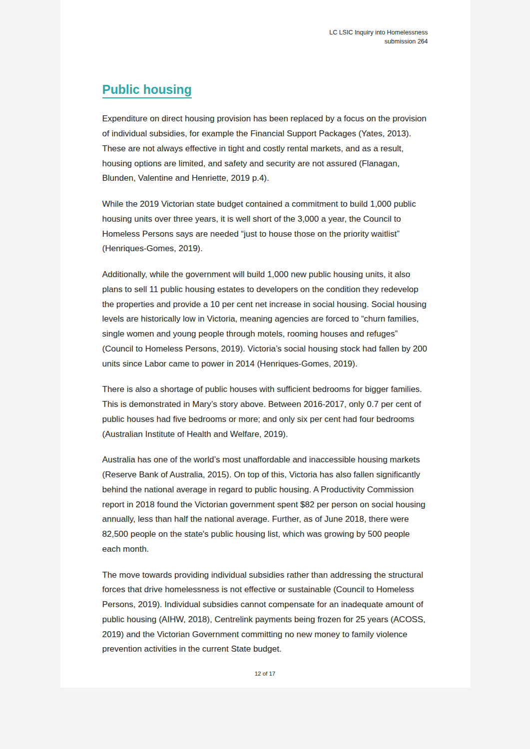LC LSIC Inquiry into Homelessness
submission 264
Public housing
Expenditure on direct housing provision has been replaced by a focus on the provision of individual subsidies, for example the Financial Support Packages (Yates, 2013). These are not always effective in tight and costly rental markets, and as a result, housing options are limited, and safety and security are not assured (Flanagan, Blunden, Valentine and Henriette, 2019 p.4).
While the 2019 Victorian state budget contained a commitment to build 1,000 public housing units over three years, it is well short of the 3,000 a year, the Council to Homeless Persons says are needed “just to house those on the priority waitlist” (Henriques-Gomes, 2019).
Additionally, while the government will build 1,000 new public housing units, it also plans to sell 11 public housing estates to developers on the condition they redevelop the properties and provide a 10 per cent net increase in social housing. Social housing levels are historically low in Victoria, meaning agencies are forced to “churn families, single women and young people through motels, rooming houses and refuges” (Council to Homeless Persons, 2019). Victoria’s social housing stock had fallen by 200 units since Labor came to power in 2014 (Henriques-Gomes, 2019).
There is also a shortage of public houses with sufficient bedrooms for bigger families. This is demonstrated in Mary’s story above. Between 2016-2017, only 0.7 per cent of public houses had five bedrooms or more; and only six per cent had four bedrooms (Australian Institute of Health and Welfare, 2019).
Australia has one of the world’s most unaffordable and inaccessible housing markets (Reserve Bank of Australia, 2015). On top of this, Victoria has also fallen significantly behind the national average in regard to public housing. A Productivity Commission report in 2018 found the Victorian government spent $82 per person on social housing annually, less than half the national average. Further, as of June 2018, there were 82,500 people on the state's public housing list, which was growing by 500 people each month.
The move towards providing individual subsidies rather than addressing the structural forces that drive homelessness is not effective or sustainable (Council to Homeless Persons, 2019). Individual subsidies cannot compensate for an inadequate amount of public housing (AIHW, 2018), Centrelink payments being frozen for 25 years (ACOSS, 2019) and the Victorian Government committing no new money to family violence prevention activities in the current State budget.
12 of 17